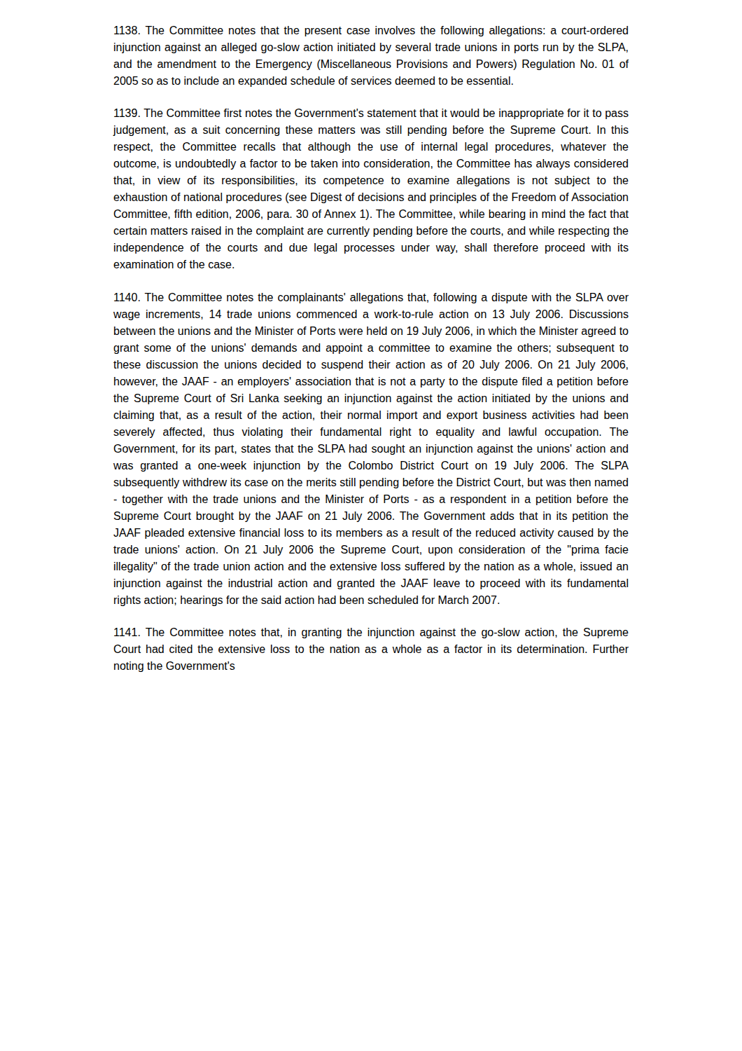1138. The Committee notes that the present case involves the following allegations: a court-ordered injunction against an alleged go-slow action initiated by several trade unions in ports run by the SLPA, and the amendment to the Emergency (Miscellaneous Provisions and Powers) Regulation No. 01 of 2005 so as to include an expanded schedule of services deemed to be essential.
1139. The Committee first notes the Government's statement that it would be inappropriate for it to pass judgement, as a suit concerning these matters was still pending before the Supreme Court. In this respect, the Committee recalls that although the use of internal legal procedures, whatever the outcome, is undoubtedly a factor to be taken into consideration, the Committee has always considered that, in view of its responsibilities, its competence to examine allegations is not subject to the exhaustion of national procedures (see Digest of decisions and principles of the Freedom of Association Committee, fifth edition, 2006, para. 30 of Annex 1). The Committee, while bearing in mind the fact that certain matters raised in the complaint are currently pending before the courts, and while respecting the independence of the courts and due legal processes under way, shall therefore proceed with its examination of the case.
1140. The Committee notes the complainants' allegations that, following a dispute with the SLPA over wage increments, 14 trade unions commenced a work-to-rule action on 13 July 2006. Discussions between the unions and the Minister of Ports were held on 19 July 2006, in which the Minister agreed to grant some of the unions' demands and appoint a committee to examine the others; subsequent to these discussion the unions decided to suspend their action as of 20 July 2006. On 21 July 2006, however, the JAAF - an employers' association that is not a party to the dispute filed a petition before the Supreme Court of Sri Lanka seeking an injunction against the action initiated by the unions and claiming that, as a result of the action, their normal import and export business activities had been severely affected, thus violating their fundamental right to equality and lawful occupation. The Government, for its part, states that the SLPA had sought an injunction against the unions' action and was granted a one-week injunction by the Colombo District Court on 19 July 2006. The SLPA subsequently withdrew its case on the merits still pending before the District Court, but was then named - together with the trade unions and the Minister of Ports - as a respondent in a petition before the Supreme Court brought by the JAAF on 21 July 2006. The Government adds that in its petition the JAAF pleaded extensive financial loss to its members as a result of the reduced activity caused by the trade unions' action. On 21 July 2006 the Supreme Court, upon consideration of the "prima facie illegality" of the trade union action and the extensive loss suffered by the nation as a whole, issued an injunction against the industrial action and granted the JAAF leave to proceed with its fundamental rights action; hearings for the said action had been scheduled for March 2007.
1141. The Committee notes that, in granting the injunction against the go-slow action, the Supreme Court had cited the extensive loss to the nation as a whole as a factor in its determination. Further noting the Government's